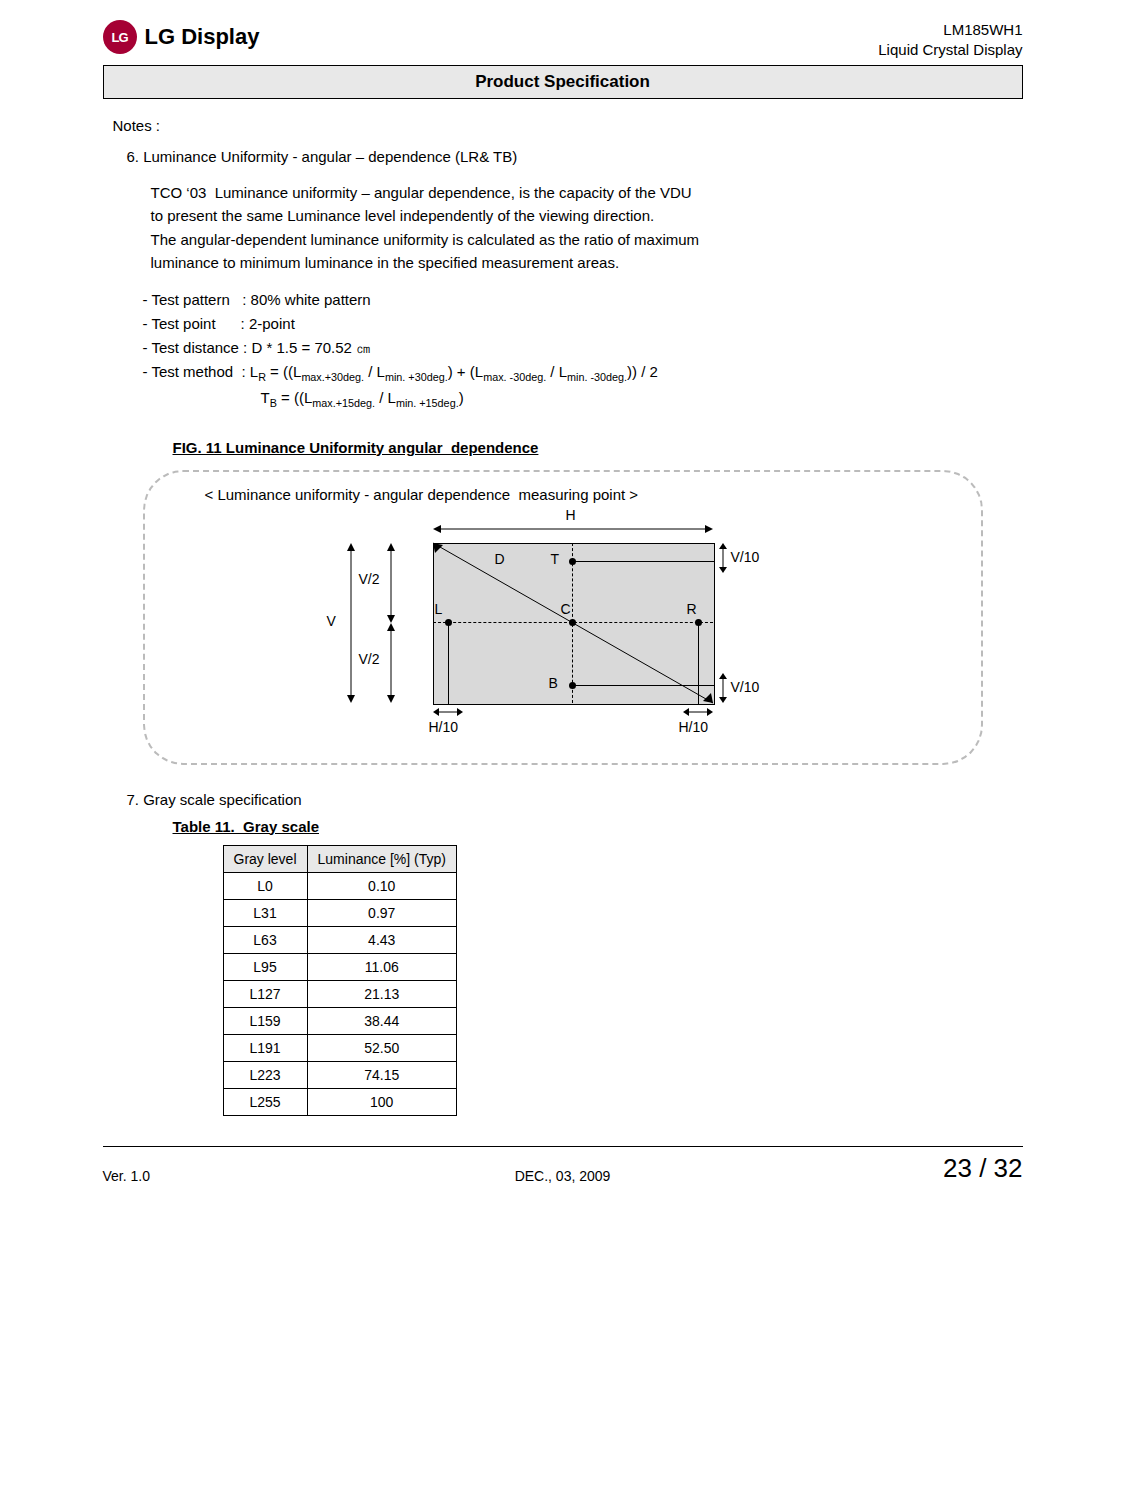LG
LG Display
LM185WH1
Liquid Crystal Display
Product Specification
Notes :
6. Luminance Uniformity - angular – dependence (LR& TB)
TCO ‘03 Luminance uniformity – angular dependence, is the capacity of the VDU
to present the same Luminance level independently of the viewing direction.
The angular-dependent luminance uniformity is calculated as the ratio of maximum
luminance to minimum luminance in the specified measurement areas.
- Test pattern : 80% white pattern
- Test point : 2-point
- Test distance : D * 1.5 = 70.52 ㎝
- Test method : LR = ((Lmax.+30deg. / Lmin. +30deg.) + (Lmax. -30deg. / Lmin. -30deg.)) / 2
TB = ((Lmax.+15deg. / Lmin. +15deg.)
FIG. 11 Luminance Uniformity angular dependence
< Luminance uniformity - angular dependence measuring point >
H
V
V/2
V/2
V/10
V/10
H/10
H/10
T
B
L
C
R
D
7. Gray scale specification
Table 11. Gray scale
| Gray level | Luminance [%] (Typ) |
| --- | --- |
| L0 | 0.10 |
| L31 | 0.97 |
| L63 | 4.43 |
| L95 | 11.06 |
| L127 | 21.13 |
| L159 | 38.44 |
| L191 | 52.50 |
| L223 | 74.15 |
| L255 | 100 |
Ver. 1.0
DEC., 03, 2009
23 / 32